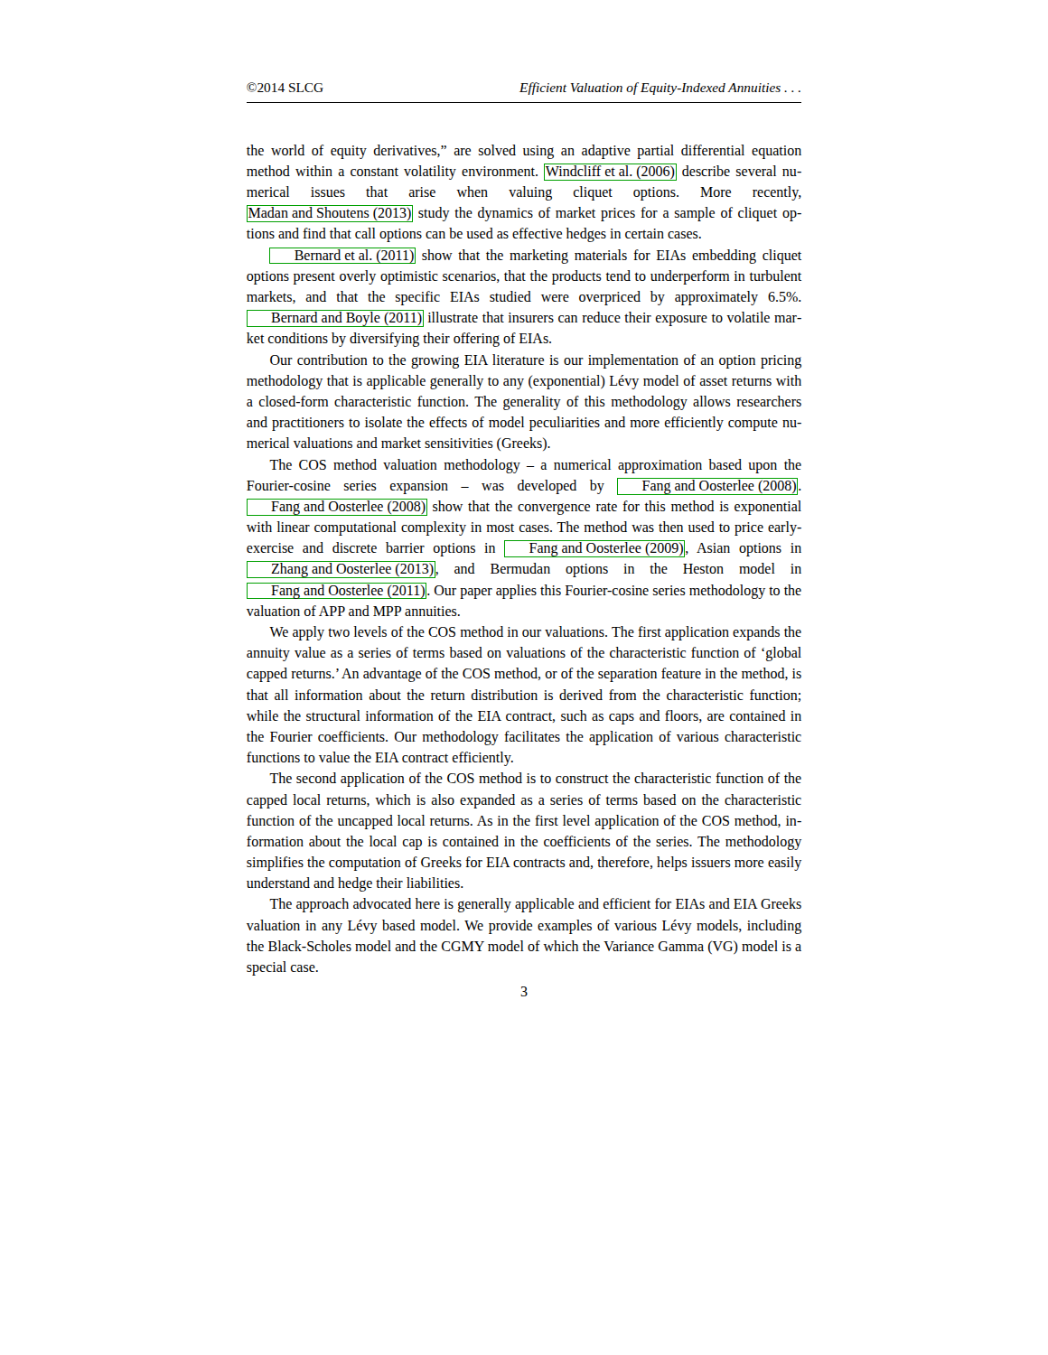©2014 SLCG
Efficient Valuation of Equity-Indexed Annuities . . .
the world of equity derivatives,” are solved using an adaptive partial differential equation method within a constant volatility environment. Windcliff et al. (2006) describe several numerical issues that arise when valuing cliquet options. More recently, Madan and Shoutens (2013) study the dynamics of market prices for a sample of cliquet options and find that call options can be used as effective hedges in certain cases.
Bernard et al. (2011) show that the marketing materials for EIAs embedding cliquet options present overly optimistic scenarios, that the products tend to underperform in turbulent markets, and that the specific EIAs studied were overpriced by approximately 6.5%. Bernard and Boyle (2011) illustrate that insurers can reduce their exposure to volatile market conditions by diversifying their offering of EIAs.
Our contribution to the growing EIA literature is our implementation of an option pricing methodology that is applicable generally to any (exponential) Lévy model of asset returns with a closed-form characteristic function. The generality of this methodology allows researchers and practitioners to isolate the effects of model peculiarities and more efficiently compute numerical valuations and market sensitivities (Greeks).
The COS method valuation methodology – a numerical approximation based upon the Fourier-cosine series expansion – was developed by Fang and Oosterlee (2008). Fang and Oosterlee (2008) show that the convergence rate for this method is exponential with linear computational complexity in most cases. The method was then used to price early-exercise and discrete barrier options in Fang and Oosterlee (2009), Asian options in Zhang and Oosterlee (2013), and Bermudan options in the Heston model in Fang and Oosterlee (2011). Our paper applies this Fourier-cosine series methodology to the valuation of APP and MPP annuities.
We apply two levels of the COS method in our valuations. The first application expands the annuity value as a series of terms based on valuations of the characteristic function of ‘global capped returns.’ An advantage of the COS method, or of the separation feature in the method, is that all information about the return distribution is derived from the characteristic function; while the structural information of the EIA contract, such as caps and floors, are contained in the Fourier coefficients. Our methodology facilitates the application of various characteristic functions to value the EIA contract efficiently.
The second application of the COS method is to construct the characteristic function of the capped local returns, which is also expanded as a series of terms based on the characteristic function of the uncapped local returns. As in the first level application of the COS method, information about the local cap is contained in the coefficients of the series. The methodology simplifies the computation of Greeks for EIA contracts and, therefore, helps issuers more easily understand and hedge their liabilities.
The approach advocated here is generally applicable and efficient for EIAs and EIA Greeks valuation in any Lévy based model. We provide examples of various Lévy models, including the Black-Scholes model and the CGMY model of which the Variance Gamma (VG) model is a special case.
3